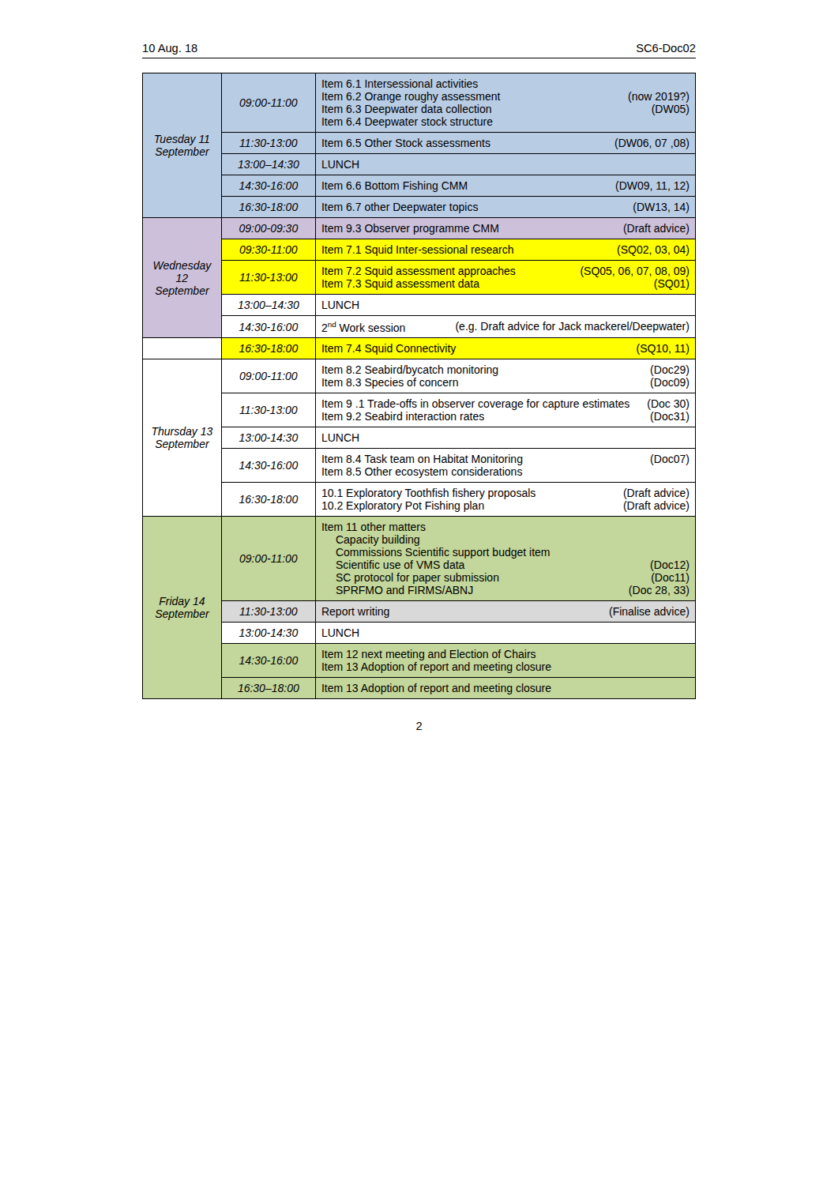10 Aug. 18
SC6-Doc02
| Tuesday 11 September | 09:00-11:00 | Item 6.1 Intersessional activities Item 6.2 Orange roughy assessment (now 2019?) Item 6.3 Deepwater data collection (DW05) Item 6.4 Deepwater stock structure |
| 11:30-13:00 | Item 6.5 Other Stock assessments (DW06, 07 ,08) |
| 13:00–14:30 | LUNCH |
| 14:30-16:00 | Item 6.6 Bottom Fishing CMM (DW09, 11, 12) |
| 16:30-18:00 | Item 6.7 other Deepwater topics (DW13, 14) |
| Wednesday 12 September | 09:00-09:30 | Item 9.3 Observer programme CMM (Draft advice) |
| 09:30-11:00 | Item 7.1 Squid Inter-sessional research (SQ02, 03, 04) |
| 11:30-13:00 | Item 7.2 Squid assessment approaches (SQ05, 06, 07, 08, 09) Item 7.3 Squid assessment data (SQ01) |
| 13:00–14:30 | LUNCH |
| 14:30-16:00 | 2 nd Work session (e.g. Draft advice for Jack mackerel/Deepwater) |
| | 16:30-18:00 | Item 7.4 Squid Connectivity (SQ10, 11) |
| Thursday 13 September | 09:00-11:00 | Item 8.2 Seabird/bycatch monitoring (Doc29) Item 8.3 Species of concern (Doc09) |
| 11:30-13:00 | Item 9 .1 Trade-offs in observer coverage for capture estimates (Doc 30) Item 9.2 Seabird interaction rates (Doc31) |
| 13:00-14:30 | LUNCH |
| 14:30-16:00 | Item 8.4 Task team on Habitat Monitoring (Doc07) Item 8.5 Other ecosystem considerations |
| 16:30-18:00 | 10.1 Exploratory Toothfish fishery proposals (Draft advice) 10.2 Exploratory Pot Fishing plan (Draft advice) |
| Friday 14 September | 09:00-11:00 | Item 11 other matters Capacity building Commissions Scientific support budget item Scientific use of VMS data (Doc12) SC protocol for paper submission (Doc11) SPRFMO and FIRMS/ABNJ (Doc 28, 33) |
| 11:30-13:00 | Report writing (Finalise advice) |
| 13:00-14:30 | LUNCH |
| 14:30-16:00 | Item 12 next meeting and Election of Chairs Item 13 Adoption of report and meeting closure |
| 16:30–18:00 | Item 13 Adoption of report and meeting closure |
2